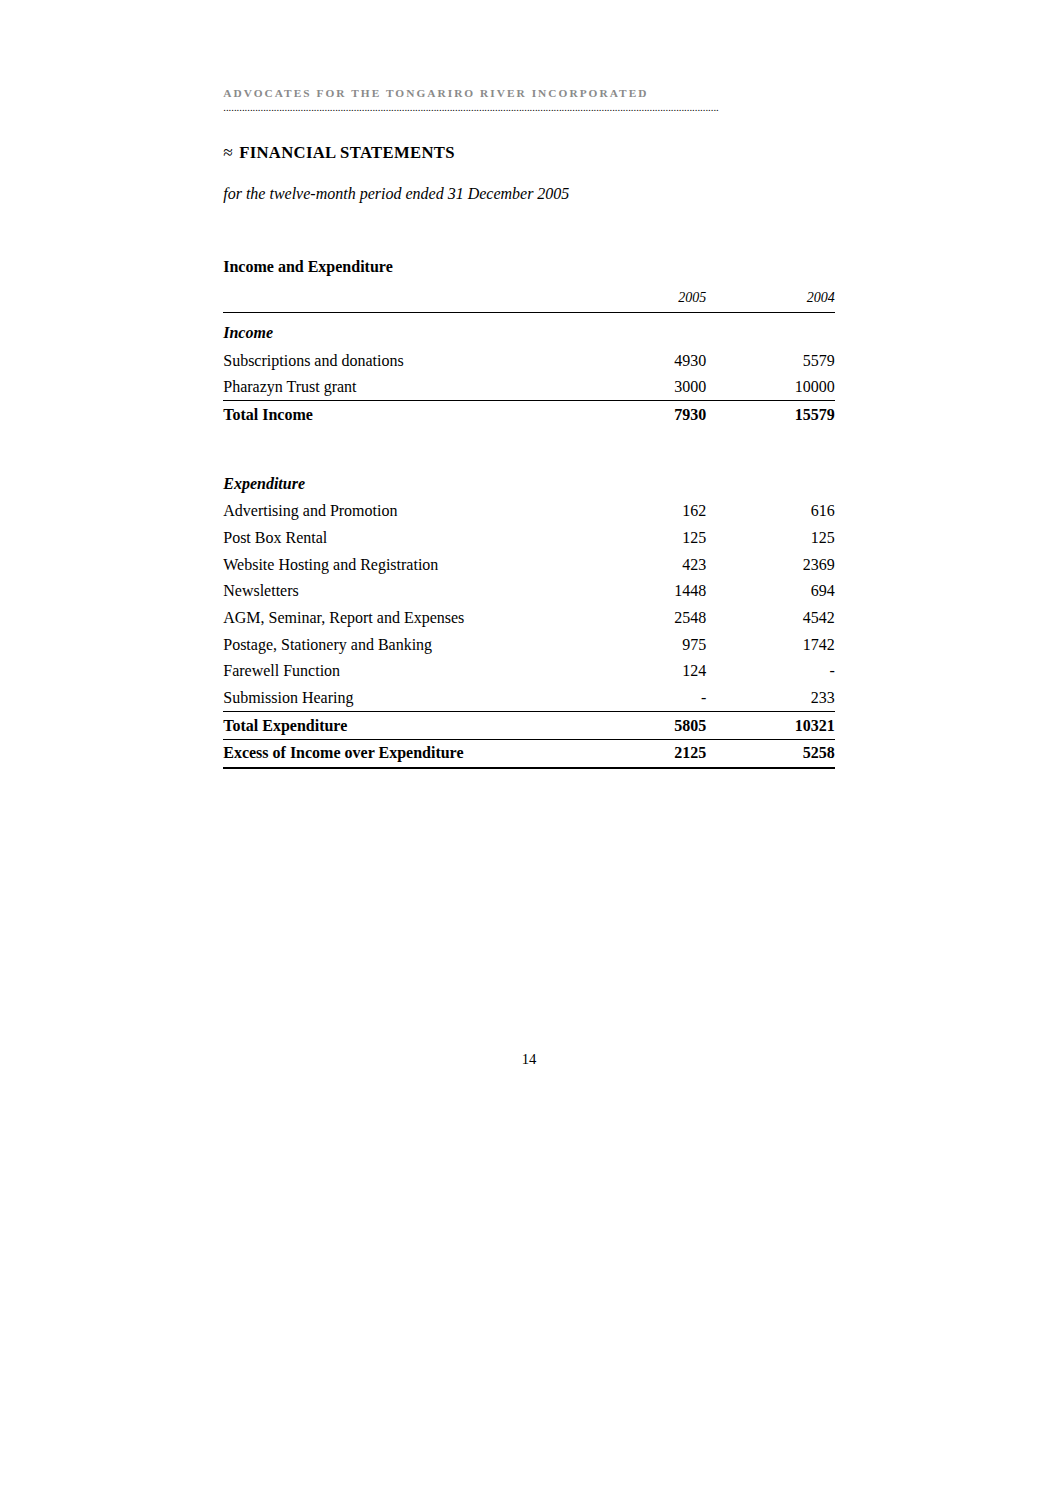Advocates for the Tongariro River Incorporated
..........................................................................................................................................................................................
≈FINANCIAL STATEMENTS
for the twelve-month period ended 31 December 2005
Income and Expenditure
| | 2005 | 2004 |
| --- | --- | --- |
| Income | | |
| Subscriptions and donations | 4930 | 5579 |
| Pharazyn Trust grant | 3000 | 10000 |
| Total Income | 7930 | 15579 |
| Expenditure | | |
| Advertising and Promotion | 162 | 616 |
| Post Box Rental | 125 | 125 |
| Website Hosting and Registration | 423 | 2369 |
| Newsletters | 1448 | 694 |
| AGM, Seminar, Report and Expenses | 2548 | 4542 |
| Postage, Stationery and Banking | 975 | 1742 |
| Farewell Function | 124 | - |
| Submission Hearing | - | 233 |
| Total Expenditure | 5805 | 10321 |
| Excess of Income over Expenditure | 2125 | 5258 |
14